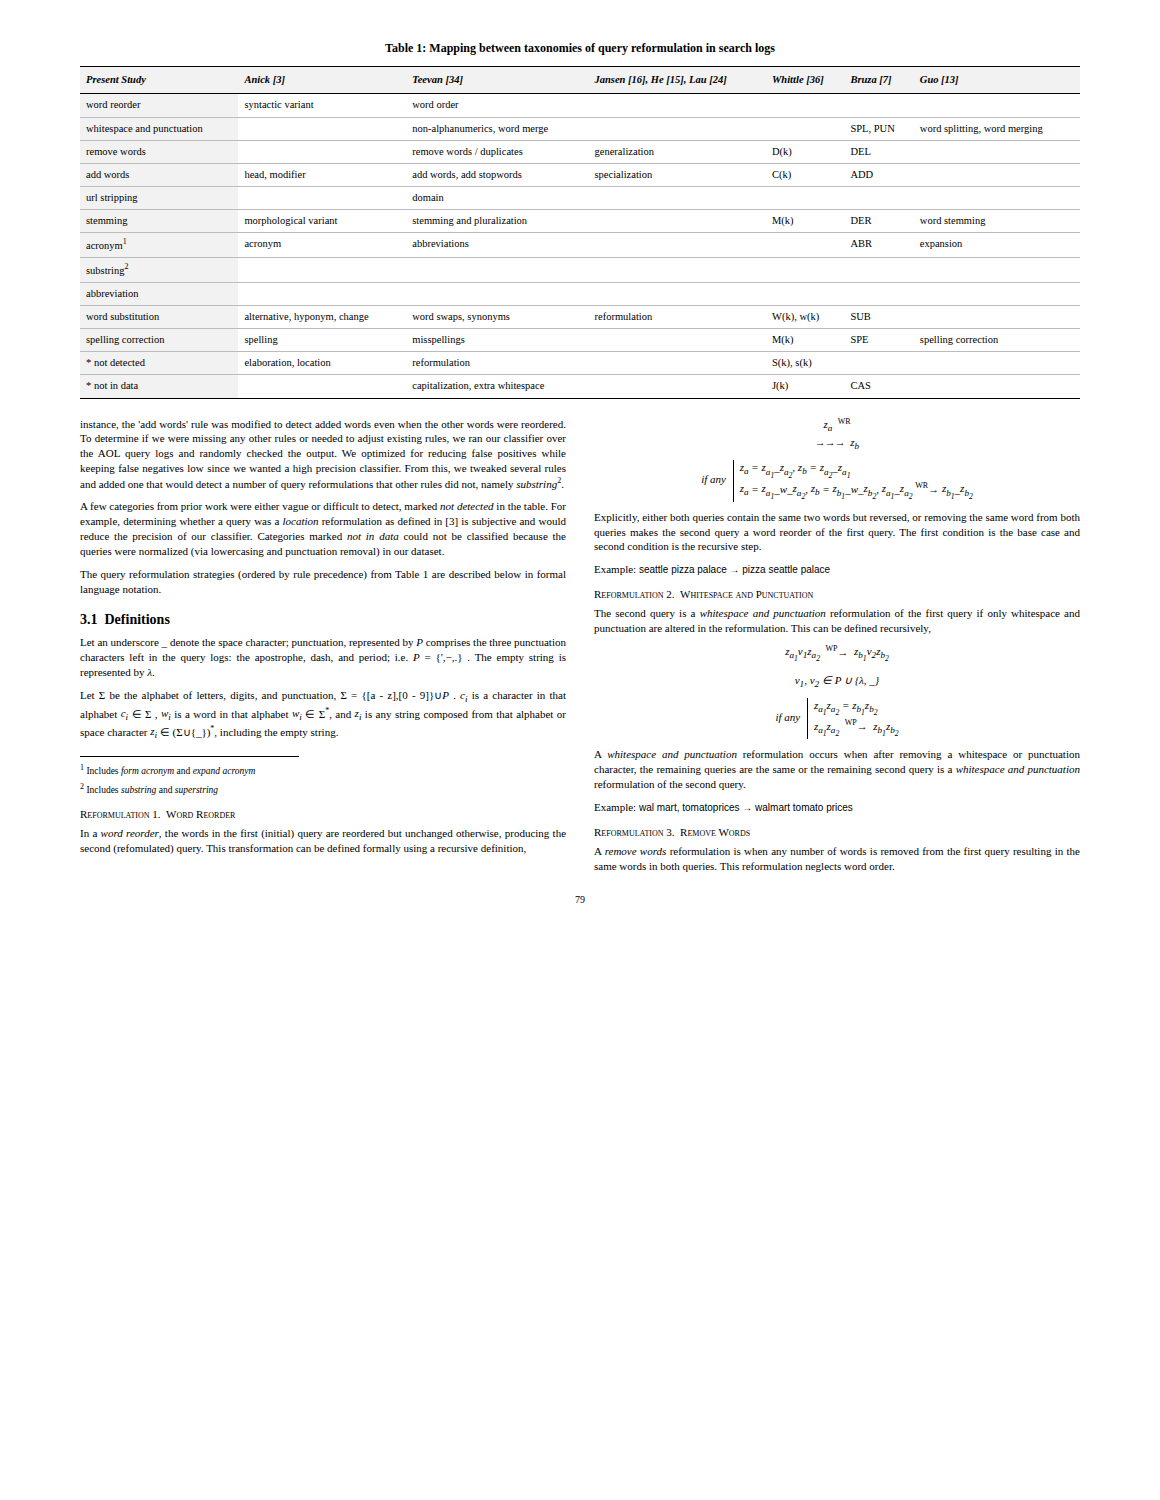Table 1: Mapping between taxonomies of query reformulation in search logs
| Present Study | Anick [3] | Teevan [34] | Jansen [16], He [15], Lau [24] | Whittle [36] | Bruza [7] | Guo [13] |
| --- | --- | --- | --- | --- | --- | --- |
| word reorder | syntactic variant | word order | | | | |
| whitespace and punctuation | | non-alphanumerics, word merge | | | SPL, PUN | word splitting, word merging |
| remove words | | remove words / duplicates | generalization | D(k) | DEL | |
| add words | head, modifier | add words, add stopwords | specialization | C(k) | ADD | |
| url stripping | | domain | | | | |
| stemming | morphological variant | stemming and pluralization | | M(k) | DER | word stemming |
| acronym 1 | acronym | abbreviations | | | ABR | expansion |
| substring 2 | | | | | | |
| abbreviation | | | | | | |
| word substitution | alternative, hyponym, change | word swaps, synonyms | reformulation | W(k), w(k) | SUB | |
| spelling correction | spelling | misspellings | | M(k) | SPE | spelling correction |
| * not detected | elaboration, location | reformulation | | S(k), s(k) | | |
| * not in data | | capitalization, extra whitespace | | J(k) | CAS | |
instance, the 'add words' rule was modified to detect added words even when the other words were reordered. To determine if we were missing any other rules or needed to adjust existing rules, we ran our classifier over the AOL query logs and randomly checked the output. We optimized for reducing false positives while keeping false negatives low since we wanted a high precision classifier. From this, we tweaked several rules and added one that would detect a number of query reformulations that other rules did not, namely substring2.
A few categories from prior work were either vague or difficult to detect, marked not detected in the table. For example, determining whether a query was a location reformulation as defined in [3] is subjective and would reduce the precision of our classifier. Categories marked not in data could not be classified because the queries were normalized (via lowercasing and punctuation removal) in our dataset.
The query reformulation strategies (ordered by rule precedence) from Table 1 are described below in formal language notation.
3.1 Definitions
Let an underscore _ denote the space character; punctuation, represented by P comprises the three punctuation characters left in the query logs: the apostrophe, dash, and period; i.e. P = {',−,.} . The empty string is represented by λ.
Let Σ be the alphabet of letters, digits, and punctuation, Σ = {[a - z],[0 - 9]}∪P . ci is a character in that alphabet ci ∈ Σ , wi is a word in that alphabet wi ∈ Σ*, and zi is any string composed from that alphabet or space character zi ∈ (Σ∪{_})*, including the empty string.
1 Includes form acronym and expand acronym
2 Includes substring and superstring
Reformulation 1. Word Reorder
In a word reorder, the words in the first (initial) query are reordered but unchanged otherwise, producing the second (refomulated) query. This transformation can be defined formally using a recursive definition,
za WR
→→→ zb
if any
za = za1_za2, zb = za2_za1
za = za1_w_za2, zb = zb1_w_zb2, za1_za2 WR→ zb1_zb2
Explicitly, either both queries contain the same two words but reversed, or removing the same word from both queries makes the second query a word reorder of the first query. The first condition is the base case and second condition is the recursive step.
Example: seattle pizza palace → pizza seattle palace
Reformulation 2. Whitespace and Punctuation
The second query is a whitespace and punctuation reformulation of the first query if only whitespace and punctuation are altered in the reformulation. This can be defined recursively,
za1 v1 za2 WP→ zb1 v2 zb2
v1, v2 ∈ P ∪ {λ, _}
if any
za1 za2 = zb1 zb2
za1 za2 WP→ zb1 zb2
A whitespace and punctuation reformulation occurs when after removing a whitespace or punctuation character, the remaining queries are the same or the remaining second query is a whitespace and punctuation reformulation of the second query.
Example: wal mart, tomatoprices → walmart tomato prices
Reformulation 3. Remove Words
A remove words reformulation is when any number of words is removed from the first query resulting in the same words in both queries. This reformulation neglects word order.
79